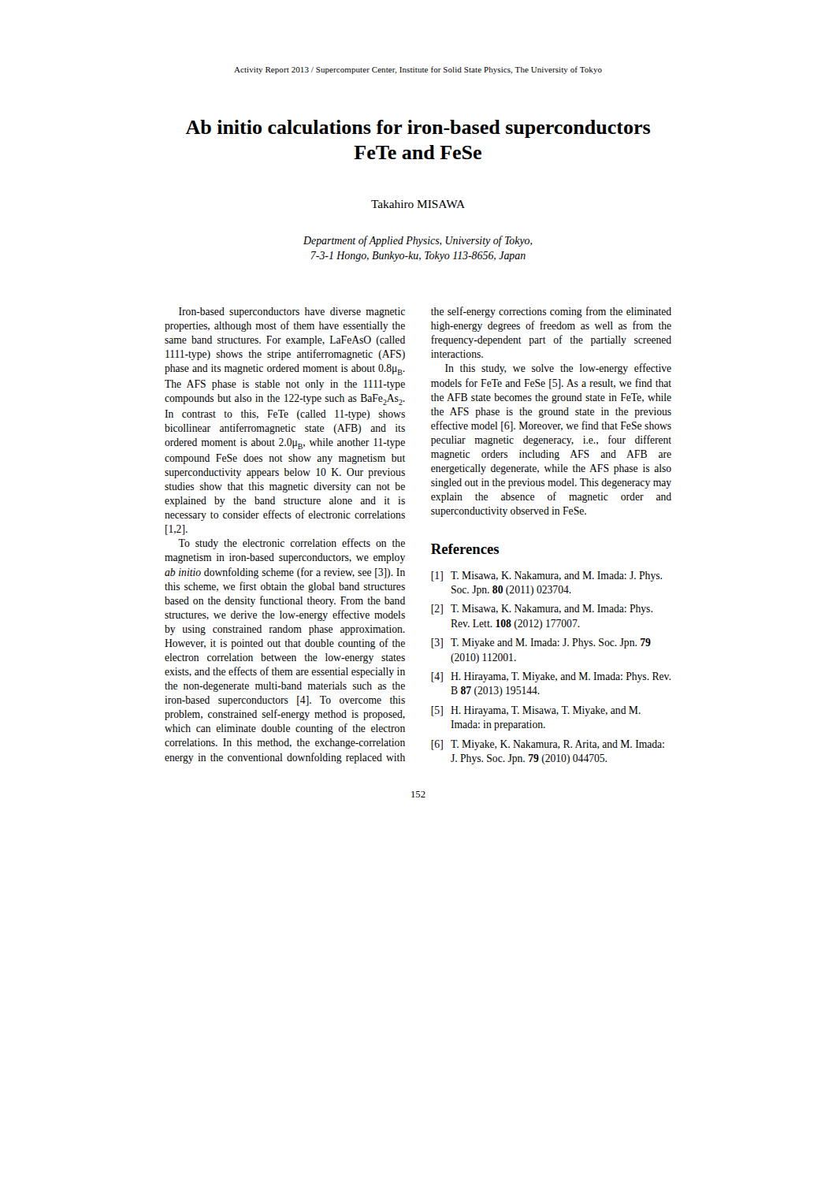Activity Report 2013 / Supercomputer Center, Institute for Solid State Physics, The University of Tokyo
Ab initio calculations for iron-based superconductors
FeTe and FeSe
Takahiro MISAWA
Department of Applied Physics, University of Tokyo,
7-3-1 Hongo, Bunkyo-ku, Tokyo 113-8656, Japan
Iron-based superconductors have diverse magnetic properties, although most of them have essentially the same band structures. For example, LaFeAsO (called 1111-type) shows the stripe antiferromagnetic (AFS) phase and its magnetic ordered moment is about 0.8μB. The AFS phase is stable not only in the 1111-type compounds but also in the 122-type such as BaFe2As2. In contrast to this, FeTe (called 11-type) shows bicollinear antiferromagnetic state (AFB) and its ordered moment is about 2.0μB, while another 11-type compound FeSe does not show any magnetism but superconductivity appears below 10 K. Our previous studies show that this magnetic diversity can not be explained by the band structure alone and it is necessary to consider effects of electronic correlations [1,2].
To study the electronic correlation effects on the magnetism in iron-based superconductors, we employ ab initio downfolding scheme (for a review, see [3]). In this scheme, we first obtain the global band structures based on the density functional theory. From the band structures, we derive the low-energy effective models by using constrained random phase approximation. However, it is pointed out that double counting of the electron correlation between the low-energy states exists, and the effects of them are essential especially in the non-degenerate multi-band materials such as the iron-based superconductors [4]. To overcome this problem, constrained self-energy method is proposed, which can eliminate double counting of the electron correlations. In this method, the exchange-correlation energy in the conventional downfolding replaced with the self-energy corrections coming from the eliminated high-energy degrees of freedom as well as from the frequency-dependent part of the partially screened interactions.
In this study, we solve the low-energy effective models for FeTe and FeSe [5]. As a result, we find that the AFB state becomes the ground state in FeTe, while the AFS phase is the ground state in the previous effective model [6]. Moreover, we find that FeSe shows peculiar magnetic degeneracy, i.e., four different magnetic orders including AFS and AFB are energetically degenerate, while the AFS phase is also singled out in the previous model. This degeneracy may explain the absence of magnetic order and superconductivity observed in FeSe.
References
[1] T. Misawa, K. Nakamura, and M. Imada: J. Phys. Soc. Jpn. 80 (2011) 023704.
[2] T. Misawa, K. Nakamura, and M. Imada: Phys. Rev. Lett. 108 (2012) 177007.
[3] T. Miyake and M. Imada: J. Phys. Soc. Jpn. 79 (2010) 112001.
[4] H. Hirayama, T. Miyake, and M. Imada: Phys. Rev. B 87 (2013) 195144.
[5] H. Hirayama, T. Misawa, T. Miyake, and M. Imada: in preparation.
[6] T. Miyake, K. Nakamura, R. Arita, and M. Imada: J. Phys. Soc. Jpn. 79 (2010) 044705.
152